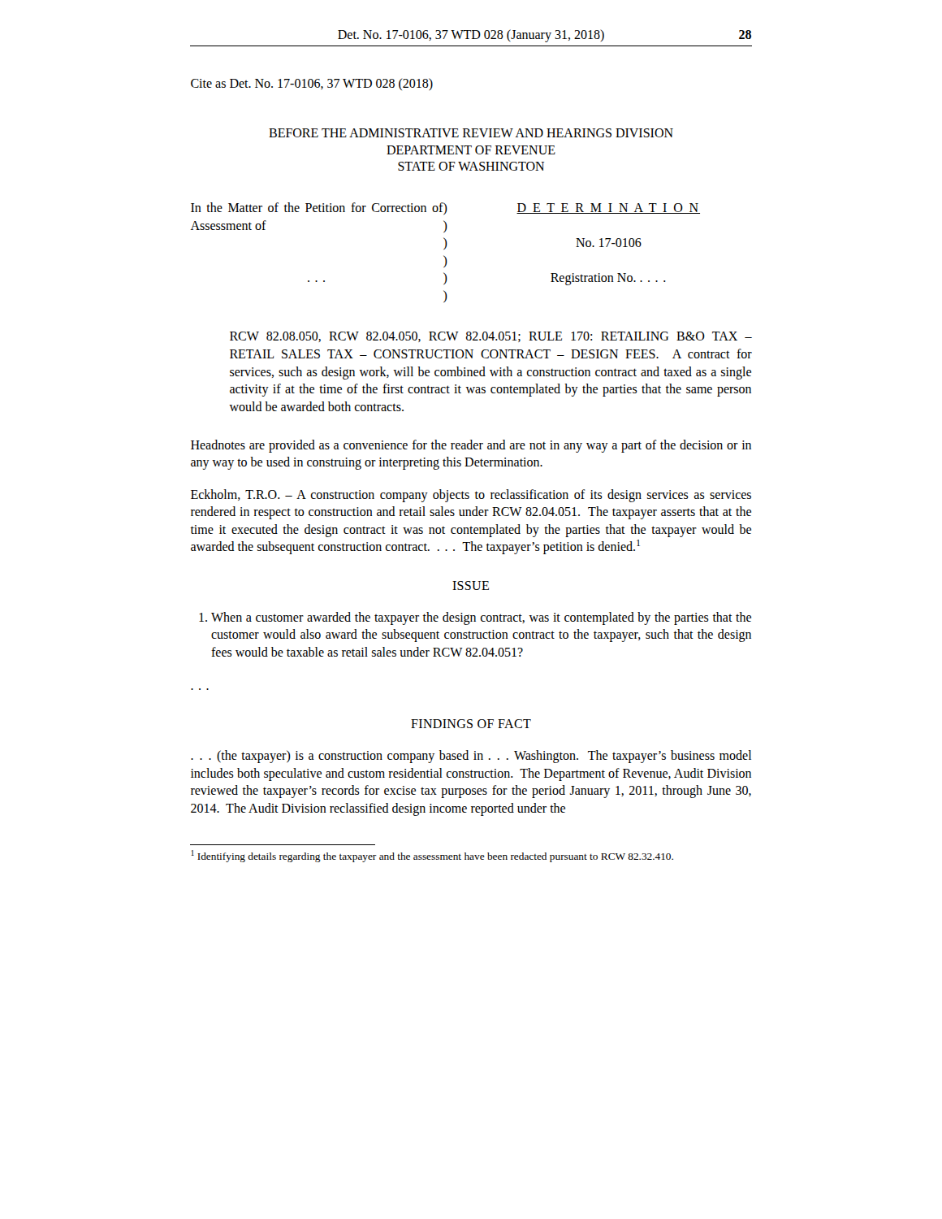Det. No. 17-0106, 37 WTD 028 (January 31, 2018)
28
Cite as Det. No. 17-0106, 37 WTD 028 (2018)
BEFORE THE ADMINISTRATIVE REVIEW AND HEARINGS DIVISION
DEPARTMENT OF REVENUE
STATE OF WASHINGTON
| In the Matter of the Petition for Correction of Assessment of | ) ) | D E T E R M I N A T I O N |
| | ) ) | No. 17-0106 |
| . . . | ) ) | Registration No. . . . . |
RCW 82.08.050, RCW 82.04.050, RCW 82.04.051; RULE 170: RETAILING B&O TAX – RETAIL SALES TAX – CONSTRUCTION CONTRACT – DESIGN FEES. A contract for services, such as design work, will be combined with a construction contract and taxed as a single activity if at the time of the first contract it was contemplated by the parties that the same person would be awarded both contracts.
Headnotes are provided as a convenience for the reader and are not in any way a part of the decision or in any way to be used in construing or interpreting this Determination.
Eckholm, T.R.O. – A construction company objects to reclassification of its design services as services rendered in respect to construction and retail sales under RCW 82.04.051. The taxpayer asserts that at the time it executed the design contract it was not contemplated by the parties that the taxpayer would be awarded the subsequent construction contract. . . . The taxpayer’s petition is denied.1
ISSUE
When a customer awarded the taxpayer the design contract, was it contemplated by the parties that the customer would also award the subsequent construction contract to the taxpayer, such that the design fees would be taxable as retail sales under RCW 82.04.051?
. . .
FINDINGS OF FACT
. . . (the taxpayer) is a construction company based in . . . Washington. The taxpayer’s business model includes both speculative and custom residential construction. The Department of Revenue, Audit Division reviewed the taxpayer’s records for excise tax purposes for the period January 1, 2011, through June 30, 2014. The Audit Division reclassified design income reported under the
1 Identifying details regarding the taxpayer and the assessment have been redacted pursuant to RCW 82.32.410.